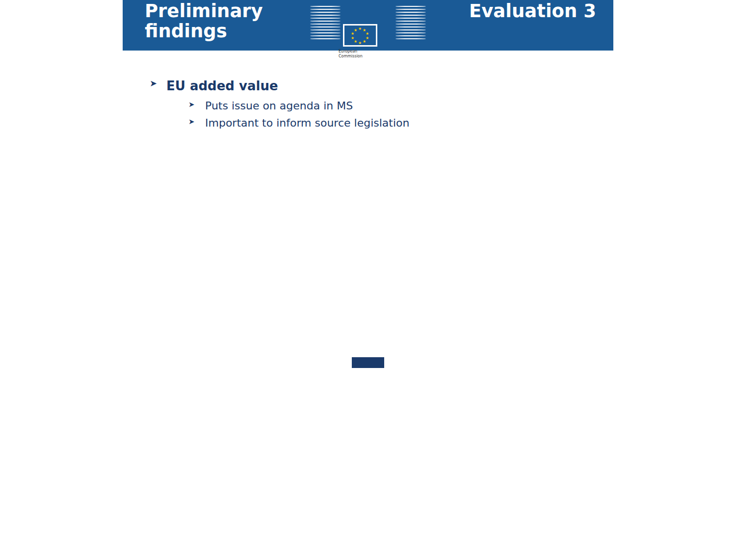Preliminary findings
Evaluation 3
★ ★ ★ ★ ★ ★ ★ ★ ★ ★
European
Commission
EU added value
Puts issue on agenda in MS
Important to inform source legislation